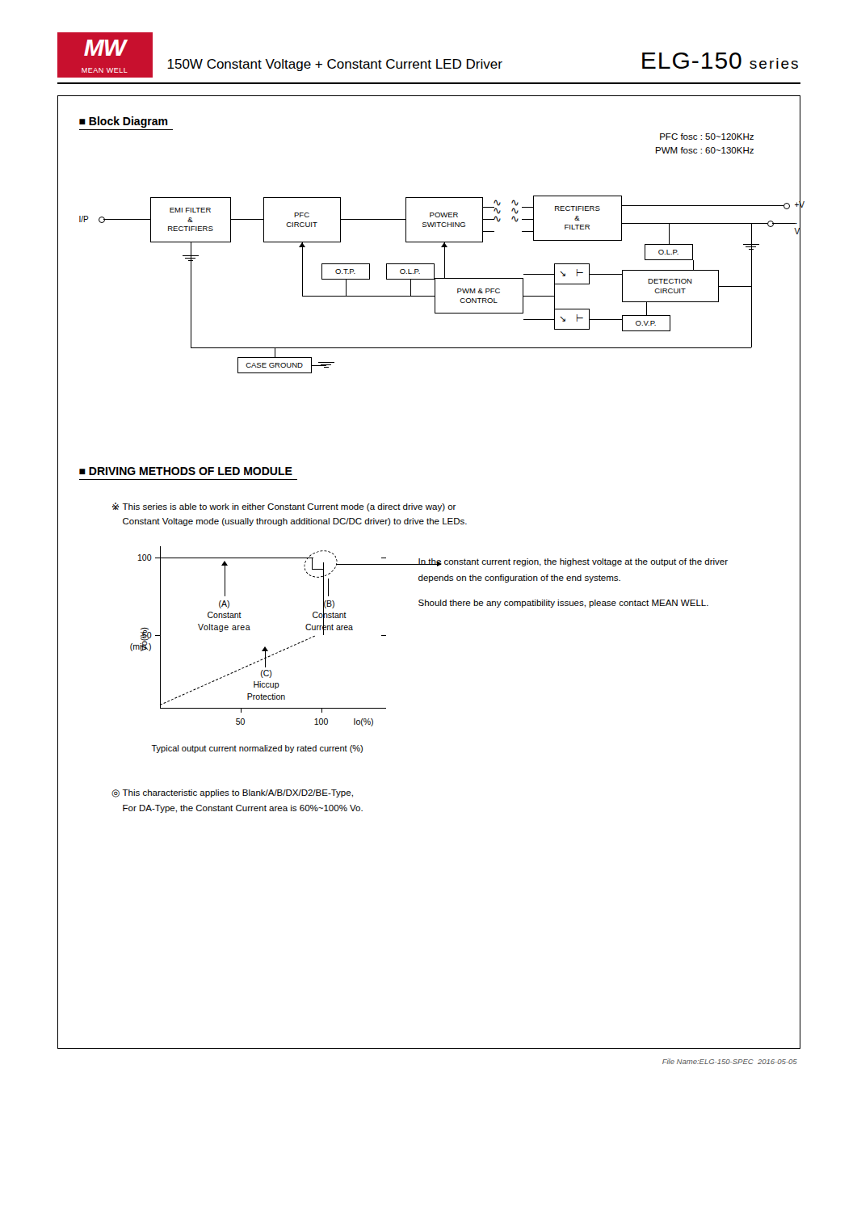MW
MEAN WELL
150W Constant Voltage + Constant Current LED Driver
ELG-150series
Block Diagram
PFC fosc : 50~120KHz
PWM fosc : 60~130KHz
I/P
EMI FILTER
&
RECTIFIERS
PFC
CIRCUIT
POWER
SWITCHING
∿
∿
∿
∿
∿
∿
RECTIFIERS
&
FILTER
+V
-V
O.L.P.
DETECTION
CIRCUIT
O.V.P.
↘⊢
↘⊢
PWM & PFC
CONTROL
O.T.P.
O.L.P.
CASE GROUND
DRIVING METHODS OF LED MODULE
※This series is able to work in either Constant Current mode (a direct drive way) or
Constant Voltage mode (usually through additional DC/DC driver) to drive the LEDs.
100
50
(min.)
50
100
Io(%)
Vo(%)
(A)
Constant
Voltage area
(B)
Constant
Current area
(C)
Hiccup
Protection
In the constant current region, the highest voltage at the output of the driver depends on the configuration of the end systems.
Should there be any compatibility issues, please contact MEAN WELL.
Typical output current normalized by rated current (%)
◎This characteristic applies to Blank/A/B/DX/D2/BE-Type,
For DA-Type, the Constant Current area is 60%~100% Vo.
File Name:ELG-150-SPEC 2016-05-05